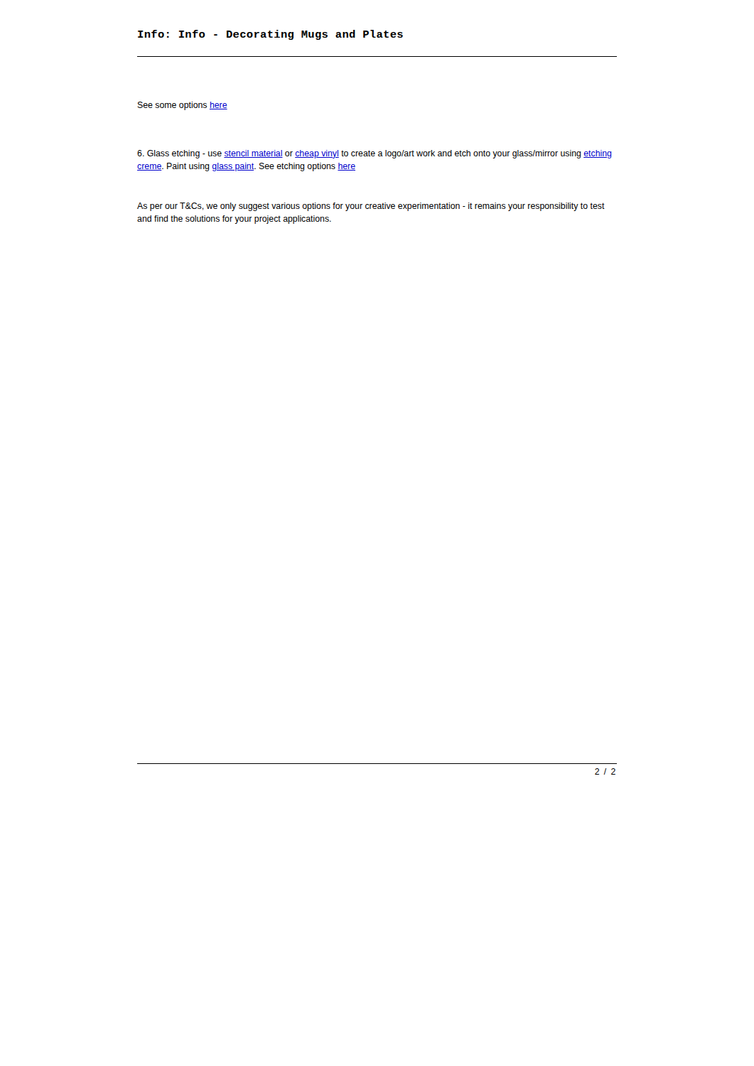Info: Info - Decorating Mugs and Plates
See some options here
6. Glass etching - use stencil material or cheap vinyl to create a logo/art work and etch onto your glass/mirror using etching creme. Paint using glass paint. See etching options here
As per our T&Cs, we only suggest various options for your creative experimentation - it remains your responsibility to test and find the solutions for your project applications.
2 / 2